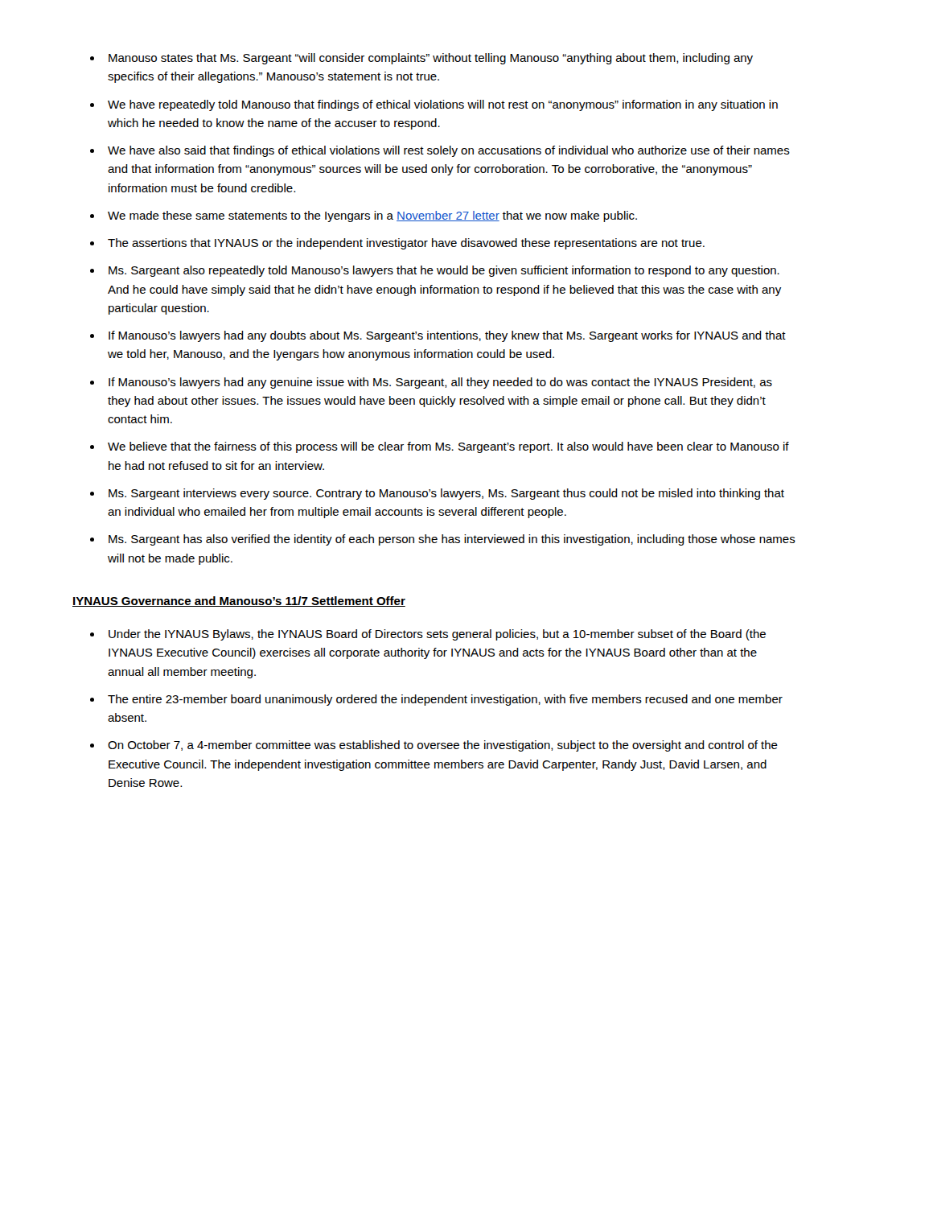Manouso states that Ms. Sargeant “will consider complaints” without telling Manouso “anything about them, including any specifics of their allegations.” Manouso’s statement is not true.
We have repeatedly told Manouso that findings of ethical violations will not rest on “anonymous” information in any situation in which he needed to know the name of the accuser to respond.
We have also said that findings of ethical violations will rest solely on accusations of individual who authorize use of their names and that information from “anonymous” sources will be used only for corroboration. To be corroborative, the “anonymous” information must be found credible.
We made these same statements to the Iyengars in a November 27 letter that we now make public.
The assertions that IYNAUS or the independent investigator have disavowed these representations are not true.
Ms. Sargeant also repeatedly told Manouso’s lawyers that he would be given sufficient information to respond to any question. And he could have simply said that he didn’t have enough information to respond if he believed that this was the case with any particular question.
If Manouso’s lawyers had any doubts about Ms. Sargeant’s intentions, they knew that Ms. Sargeant works for IYNAUS and that we told her, Manouso, and the Iyengars how anonymous information could be used.
If Manouso’s lawyers had any genuine issue with Ms. Sargeant, all they needed to do was contact the IYNAUS President, as they had about other issues. The issues would have been quickly resolved with a simple email or phone call. But they didn’t contact him.
We believe that the fairness of this process will be clear from Ms. Sargeant’s report. It also would have been clear to Manouso if he had not refused to sit for an interview.
Ms. Sargeant interviews every source. Contrary to Manouso’s lawyers, Ms. Sargeant thus could not be misled into thinking that an individual who emailed her from multiple email accounts is several different people.
Ms. Sargeant has also verified the identity of each person she has interviewed in this investigation, including those whose names will not be made public.
IYNAUS Governance and Manouso’s 11/7 Settlement Offer
Under the IYNAUS Bylaws, the IYNAUS Board of Directors sets general policies, but a 10-member subset of the Board (the IYNAUS Executive Council) exercises all corporate authority for IYNAUS and acts for the IYNAUS Board other than at the annual all member meeting.
The entire 23-member board unanimously ordered the independent investigation, with five members recused and one member absent.
On October 7, a 4-member committee was established to oversee the investigation, subject to the oversight and control of the Executive Council. The independent investigation committee members are David Carpenter, Randy Just, David Larsen, and Denise Rowe.